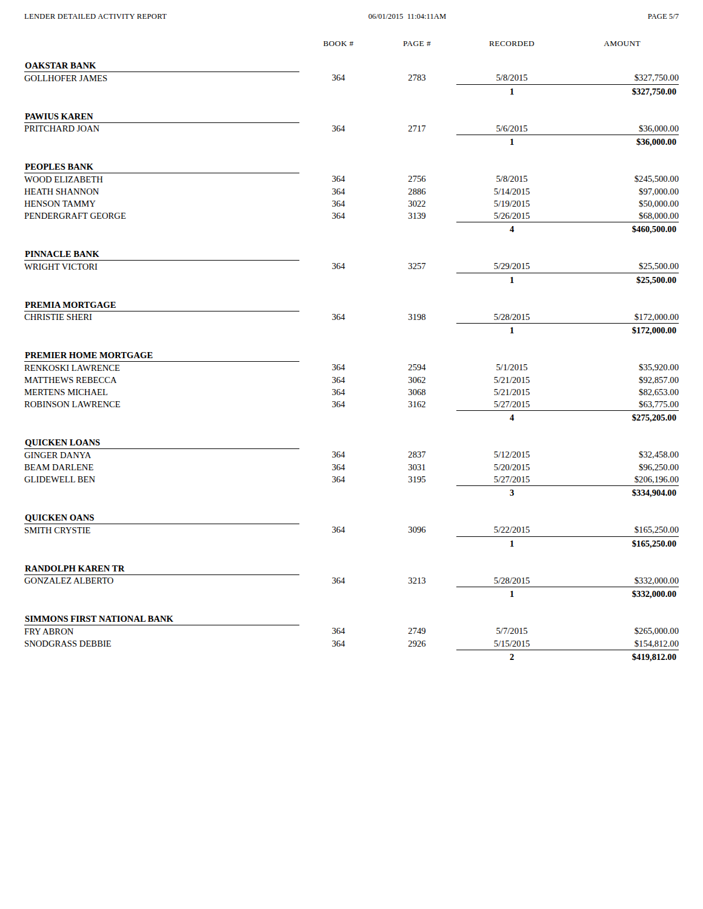LENDER DETAILED ACTIVITY REPORT 06/01/2015 11:04:11AM PAGE 5/7
| | BOOK # | PAGE # | RECORDED | AMOUNT |
| --- | --- | --- | --- | --- |
| OAKSTAR BANK | | | | |
| GOLLHOFER JAMES | 364 | 2783 | 5/8/2015 | $327,750.00 |
| | | | 1 | $327,750.00 |
| PAWIUS KAREN | | | | |
| PRITCHARD JOAN | 364 | 2717 | 5/6/2015 | $36,000.00 |
| | | | 1 | $36,000.00 |
| PEOPLES BANK | | | | |
| WOOD ELIZABETH | 364 | 2756 | 5/8/2015 | $245,500.00 |
| HEATH SHANNON | 364 | 2886 | 5/14/2015 | $97,000.00 |
| HENSON TAMMY | 364 | 3022 | 5/19/2015 | $50,000.00 |
| PENDERGRAFT GEORGE | 364 | 3139 | 5/26/2015 | $68,000.00 |
| | | | 4 | $460,500.00 |
| PINNACLE BANK | | | | |
| WRIGHT VICTORI | 364 | 3257 | 5/29/2015 | $25,500.00 |
| | | | 1 | $25,500.00 |
| PREMIA MORTGAGE | | | | |
| CHRISTIE SHERI | 364 | 3198 | 5/28/2015 | $172,000.00 |
| | | | 1 | $172,000.00 |
| PREMIER HOME MORTGAGE | | | | |
| RENKOSKI LAWRENCE | 364 | 2594 | 5/1/2015 | $35,920.00 |
| MATTHEWS REBECCA | 364 | 3062 | 5/21/2015 | $92,857.00 |
| MERTENS MICHAEL | 364 | 3068 | 5/21/2015 | $82,653.00 |
| ROBINSON LAWRENCE | 364 | 3162 | 5/27/2015 | $63,775.00 |
| | | | 4 | $275,205.00 |
| QUICKEN LOANS | | | | |
| GINGER DANYA | 364 | 2837 | 5/12/2015 | $32,458.00 |
| BEAM DARLENE | 364 | 3031 | 5/20/2015 | $96,250.00 |
| GLIDEWELL BEN | 364 | 3195 | 5/27/2015 | $206,196.00 |
| | | | 3 | $334,904.00 |
| QUICKEN OANS | | | | |
| SMITH CRYSTIE | 364 | 3096 | 5/22/2015 | $165,250.00 |
| | | | 1 | $165,250.00 |
| RANDOLPH KAREN TR | | | | |
| GONZALEZ ALBERTO | 364 | 3213 | 5/28/2015 | $332,000.00 |
| | | | 1 | $332,000.00 |
| SIMMONS FIRST NATIONAL BANK | | | | |
| FRY ABRON | 364 | 2749 | 5/7/2015 | $265,000.00 |
| SNODGRASS DEBBIE | 364 | 2926 | 5/15/2015 | $154,812.00 |
| | | | 2 | $419,812.00 |